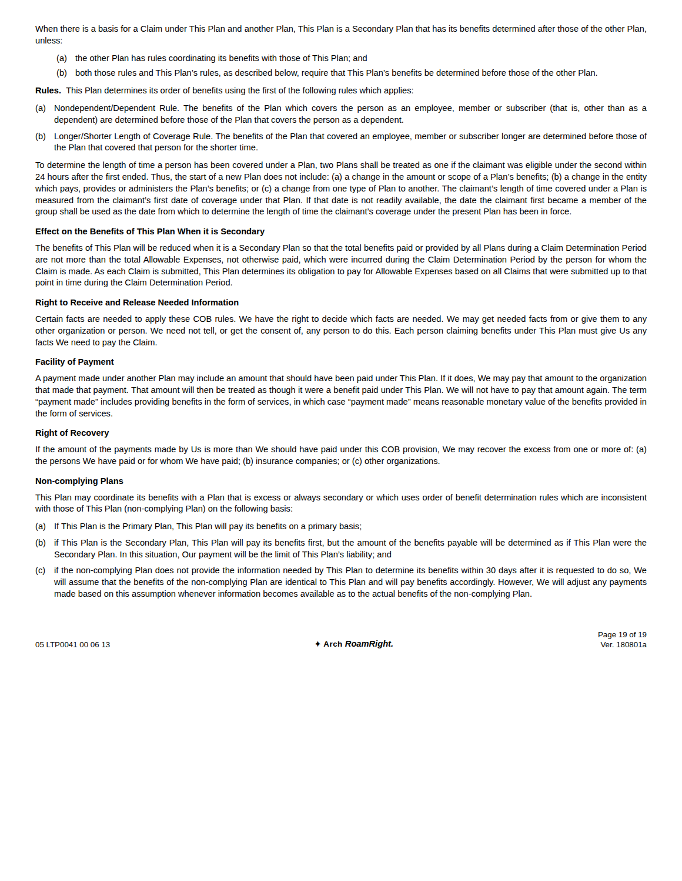When there is a basis for a Claim under This Plan and another Plan, This Plan is a Secondary Plan that has its benefits determined after those of the other Plan, unless:
(a) the other Plan has rules coordinating its benefits with those of This Plan; and
(b) both those rules and This Plan’s rules, as described below, require that This Plan’s benefits be determined before those of the other Plan.
Rules. This Plan determines its order of benefits using the first of the following rules which applies:
(a) Nondependent/Dependent Rule. The benefits of the Plan which covers the person as an employee, member or subscriber (that is, other than as a dependent) are determined before those of the Plan that covers the person as a dependent.
(b) Longer/Shorter Length of Coverage Rule. The benefits of the Plan that covered an employee, member or subscriber longer are determined before those of the Plan that covered that person for the shorter time.
To determine the length of time a person has been covered under a Plan, two Plans shall be treated as one if the claimant was eligible under the second within 24 hours after the first ended. Thus, the start of a new Plan does not include: (a) a change in the amount or scope of a Plan’s benefits; (b) a change in the entity which pays, provides or administers the Plan’s benefits; or (c) a change from one type of Plan to another. The claimant’s length of time covered under a Plan is measured from the claimant’s first date of coverage under that Plan. If that date is not readily available, the date the claimant first became a member of the group shall be used as the date from which to determine the length of time the claimant’s coverage under the present Plan has been in force.
Effect on the Benefits of This Plan When it is Secondary
The benefits of This Plan will be reduced when it is a Secondary Plan so that the total benefits paid or provided by all Plans during a Claim Determination Period are not more than the total Allowable Expenses, not otherwise paid, which were incurred during the Claim Determination Period by the person for whom the Claim is made. As each Claim is submitted, This Plan determines its obligation to pay for Allowable Expenses based on all Claims that were submitted up to that point in time during the Claim Determination Period.
Right to Receive and Release Needed Information
Certain facts are needed to apply these COB rules. We have the right to decide which facts are needed. We may get needed facts from or give them to any other organization or person. We need not tell, or get the consent of, any person to do this. Each person claiming benefits under This Plan must give Us any facts We need to pay the Claim.
Facility of Payment
A payment made under another Plan may include an amount that should have been paid under This Plan. If it does, We may pay that amount to the organization that made that payment. That amount will then be treated as though it were a benefit paid under This Plan. We will not have to pay that amount again. The term “payment made” includes providing benefits in the form of services, in which case “payment made” means reasonable monetary value of the benefits provided in the form of services.
Right of Recovery
If the amount of the payments made by Us is more than We should have paid under this COB provision, We may recover the excess from one or more of: (a) the persons We have paid or for whom We have paid; (b) insurance companies; or (c) other organizations.
Non-complying Plans
This Plan may coordinate its benefits with a Plan that is excess or always secondary or which uses order of benefit determination rules which are inconsistent with those of This Plan (non-complying Plan) on the following basis:
(a) If This Plan is the Primary Plan, This Plan will pay its benefits on a primary basis;
(b) if This Plan is the Secondary Plan, This Plan will pay its benefits first, but the amount of the benefits payable will be determined as if This Plan were the Secondary Plan. In this situation, Our payment will be the limit of This Plan’s liability; and
(c) if the non-complying Plan does not provide the information needed by This Plan to determine its benefits within 30 days after it is requested to do so, We will assume that the benefits of the non-complying Plan are identical to This Plan and will pay benefits accordingly. However, We will adjust any payments made based on this assumption whenever information becomes available as to the actual benefits of the non-complying Plan.
05 LTP0041 00 06 13
✦ Arch RoamRight.
Page 19 of 19
Ver. 180801a